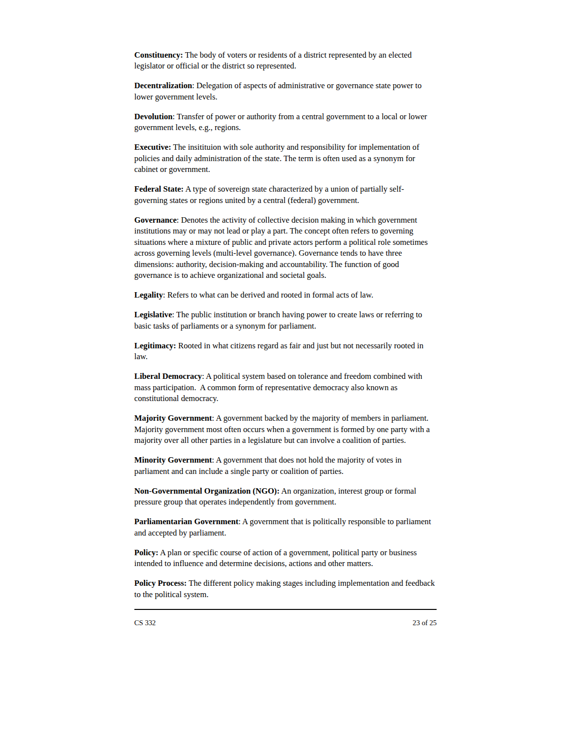Constituency: The body of voters or residents of a district represented by an elected legislator or official or the district so represented.
Decentralization: Delegation of aspects of administrative or governance state power to lower government levels.
Devolution: Transfer of power or authority from a central government to a local or lower government levels, e.g., regions.
Executive: The insitituion with sole authority and responsibility for implementation of policies and daily administration of the state. The term is often used as a synonym for cabinet or government.
Federal State: A type of sovereign state characterized by a union of partially self-governing states or regions united by a central (federal) government.
Governance: Denotes the activity of collective decision making in which government institutions may or may not lead or play a part. The concept often refers to governing situations where a mixture of public and private actors perform a political role sometimes across governing levels (multi-level governance). Governance tends to have three dimensions: authority, decision-making and accountability. The function of good governance is to achieve organizational and societal goals.
Legality: Refers to what can be derived and rooted in formal acts of law.
Legislative: The public institution or branch having power to create laws or referring to basic tasks of parliaments or a synonym for parliament.
Legitimacy: Rooted in what citizens regard as fair and just but not necessarily rooted in law.
Liberal Democracy: A political system based on tolerance and freedom combined with mass participation. A common form of representative democracy also known as constitutional democracy.
Majority Government: A government backed by the majority of members in parliament. Majority government most often occurs when a government is formed by one party with a majority over all other parties in a legislature but can involve a coalition of parties.
Minority Government: A government that does not hold the majority of votes in parliament and can include a single party or coalition of parties.
Non-Governmental Organization (NGO): An organization, interest group or formal pressure group that operates independently from government.
Parliamentarian Government: A government that is politically responsible to parliament and accepted by parliament.
Policy: A plan or specific course of action of a government, political party or business intended to influence and determine decisions, actions and other matters.
Policy Process: The different policy making stages including implementation and feedback to the political system.
CS 332 23 of 25